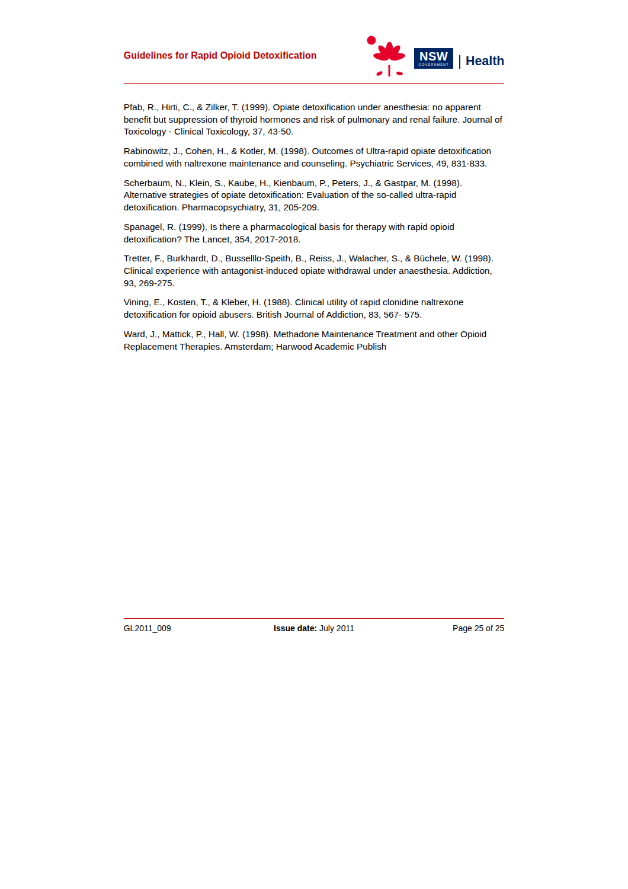Guidelines for Rapid Opioid Detoxification
NSW GOVERNMENT
Health
Pfab, R., Hirti, C., & Zilker, T. (1999). Opiate detoxification under anesthesia: no apparent benefit but suppression of thyroid hormones and risk of pulmonary and renal failure. Journal of Toxicology - Clinical Toxicology, 37, 43-50.
Rabinowitz, J., Cohen, H., & Kotler, M. (1998). Outcomes of Ultra-rapid opiate detoxification combined with naltrexone maintenance and counseling. Psychiatric Services, 49, 831-833.
Scherbaum, N., Klein, S., Kaube, H., Kienbaum, P., Peters, J., & Gastpar, M. (1998). Alternative strategies of opiate detoxification: Evaluation of the so-called ultra-rapid detoxification. Pharmacopsychiatry, 31, 205-209.
Spanagel, R. (1999). Is there a pharmacological basis for therapy with rapid opioid detoxification? The Lancet, 354, 2017-2018.
Tretter, F., Burkhardt, D., Busselllo-Speith, B., Reiss, J., Walacher, S., & Büchele, W. (1998). Clinical experience with antagonist-induced opiate withdrawal under anaesthesia. Addiction, 93, 269-275.
Vining, E., Kosten, T., & Kleber, H. (1988). Clinical utility of rapid clonidine naltrexone detoxification for opioid abusers. British Journal of Addiction, 83, 567- 575.
Ward, J., Mattick, P., Hall, W. (1998). Methadone Maintenance Treatment and other Opioid Replacement Therapies. Amsterdam; Harwood Academic Publish
GL2011_009
Issue date: July 2011
Page 25 of 25